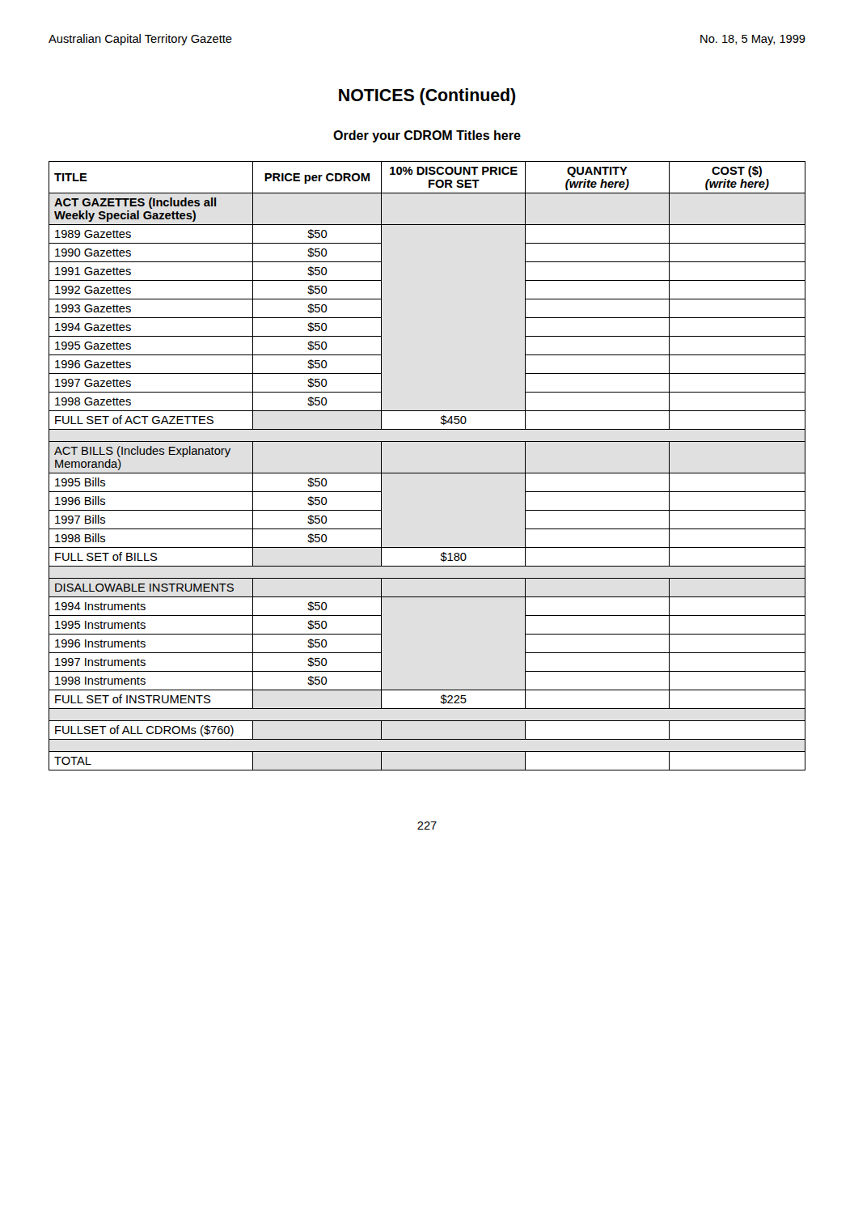Australian Capital Territory Gazette No. 18, 5 May, 1999
NOTICES (Continued)
Order your CDROM Titles here
| TITLE | PRICE per CDROM | 10% DISCOUNT PRICE FOR SET | QUANTITY (write here) | COST ($) (write here) |
| --- | --- | --- | --- | --- |
| ACT GAZETTES (Includes all Weekly Special Gazettes) | | | | |
| 1989 Gazettes | $50 | | | |
| 1990 Gazettes | $50 | | |
| 1991 Gazettes | $50 | | |
| 1992 Gazettes | $50 | | |
| 1993 Gazettes | $50 | | |
| 1994 Gazettes | $50 | | |
| 1995 Gazettes | $50 | | |
| 1996 Gazettes | $50 | | |
| 1997 Gazettes | $50 | | |
| 1998 Gazettes | $50 | | |
| FULL SET of ACT GAZETTES | | $450 | | |
| ACT BILLS (Includes Explanatory Memoranda) | | | | |
| 1995 Bills | $50 | | | |
| 1996 Bills | $50 | | |
| 1997 Bills | $50 | | |
| 1998 Bills | $50 | | |
| FULL SET of BILLS | | $180 | | |
| DISALLOWABLE INSTRUMENTS | | | | |
| 1994 Instruments | $50 | | | |
| 1995 Instruments | $50 | | |
| 1996 Instruments | $50 | | |
| 1997 Instruments | $50 | | |
| 1998 Instruments | $50 | | |
| FULL SET of INSTRUMENTS | | $225 | | |
| FULLSET of ALL CDROMs ($760) | | | | |
| TOTAL | | | | |
227